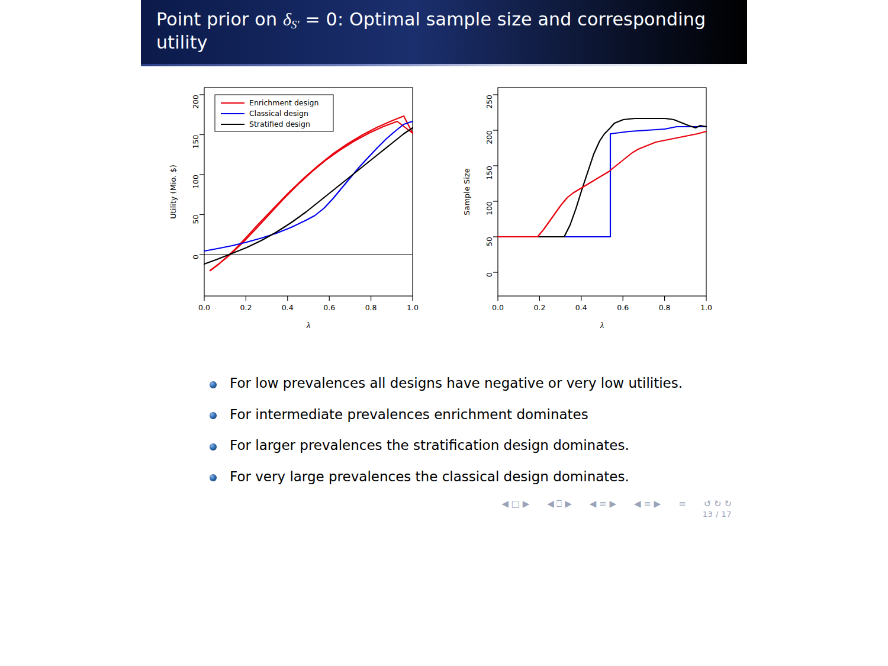Point prior on δS′ = 0: Optimal sample size and corresponding utility
200 150 100 50 0 0.0 0.2 0.4 0.6 0.8 1.0 Utility (Mio. $) λ Enrichment design Classical design Stratified design
250 200 150 100 50 0 0.0 0.2 0.4 0.6 0.8 1.0 Sample Size λ
For low prevalences all designs have negative or very low utilities.
For intermediate prevalences enrichment dominates
For larger prevalences the stratification design dominates.
For very large prevalences the classical design dominates.
◀ □ ▶ ◀ ⎕ ▶ ◀ ≡ ▶ ◀ ≡ ▶ ≡ ↺ ↻ ↻
13 / 17